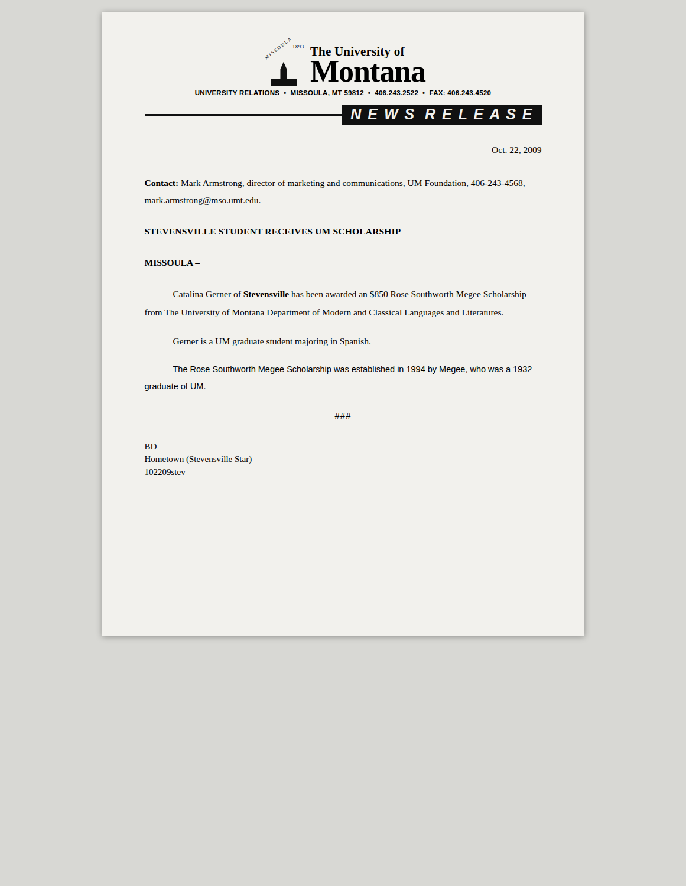MISSOULA
1893
The University of
Montana
UNIVERSITY RELATIONS • MISSOULA, MT 59812 • 406.243.2522 • FAX: 406.243.4520
N E W S R E L E A S E
Oct. 22, 2009
Contact: Mark Armstrong, director of marketing and communications, UM Foundation, 406-243-4568, mark.armstrong@mso.umt.edu.
STEVENSVILLE STUDENT RECEIVES UM SCHOLARSHIP
MISSOULA –
Catalina Gerner of Stevensville has been awarded an $850 Rose Southworth Megee Scholarship from The University of Montana Department of Modern and Classical Languages and Literatures.
Gerner is a UM graduate student majoring in Spanish.
The Rose Southworth Megee Scholarship was established in 1994 by Megee, who was a 1932 graduate of UM.
###
BD
Hometown (Stevensville Star)
102209stev